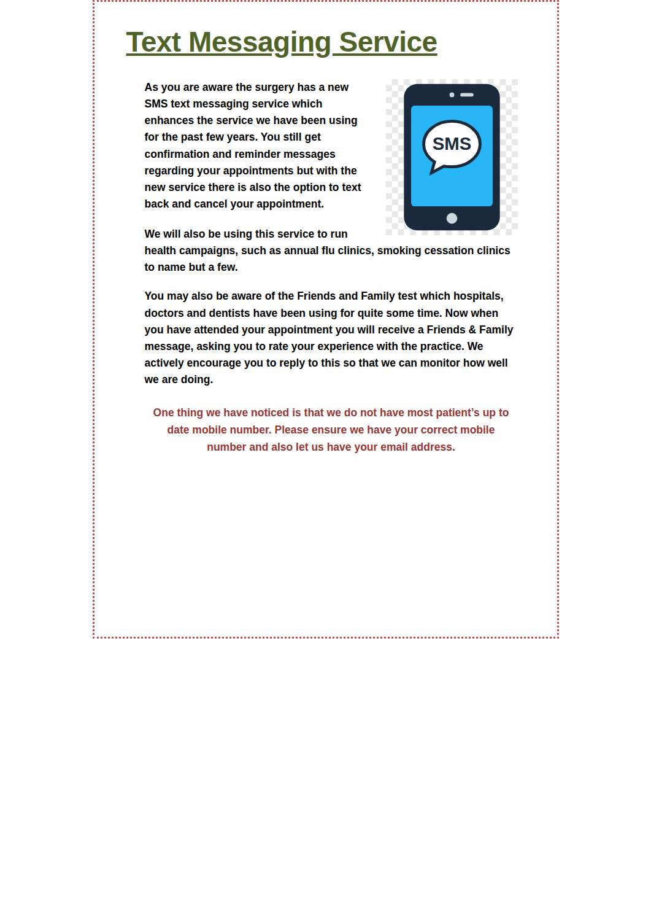Text Messaging Service
As you are aware the surgery has a new SMS text messaging service which enhances the service we have been using for the past few years. You still get confirmation and reminder messages regarding your appointments but with the new service there is also the option to text back and cancel your appointment.
We will also be using this service to run health campaigns, such as annual flu clinics, smoking cessation clinics to name but a few.
You may also be aware of the Friends and Family test which hospitals, doctors and dentists have been using for quite some time. Now when you have attended your appointment you will receive a Friends & Family message, asking you to rate your experience with the practice. We actively encourage you to reply to this so that we can monitor how well we are doing.
One thing we have noticed is that we do not have most patient’s up to date mobile number. Please ensure we have your correct mobile number and also let us have your email address.